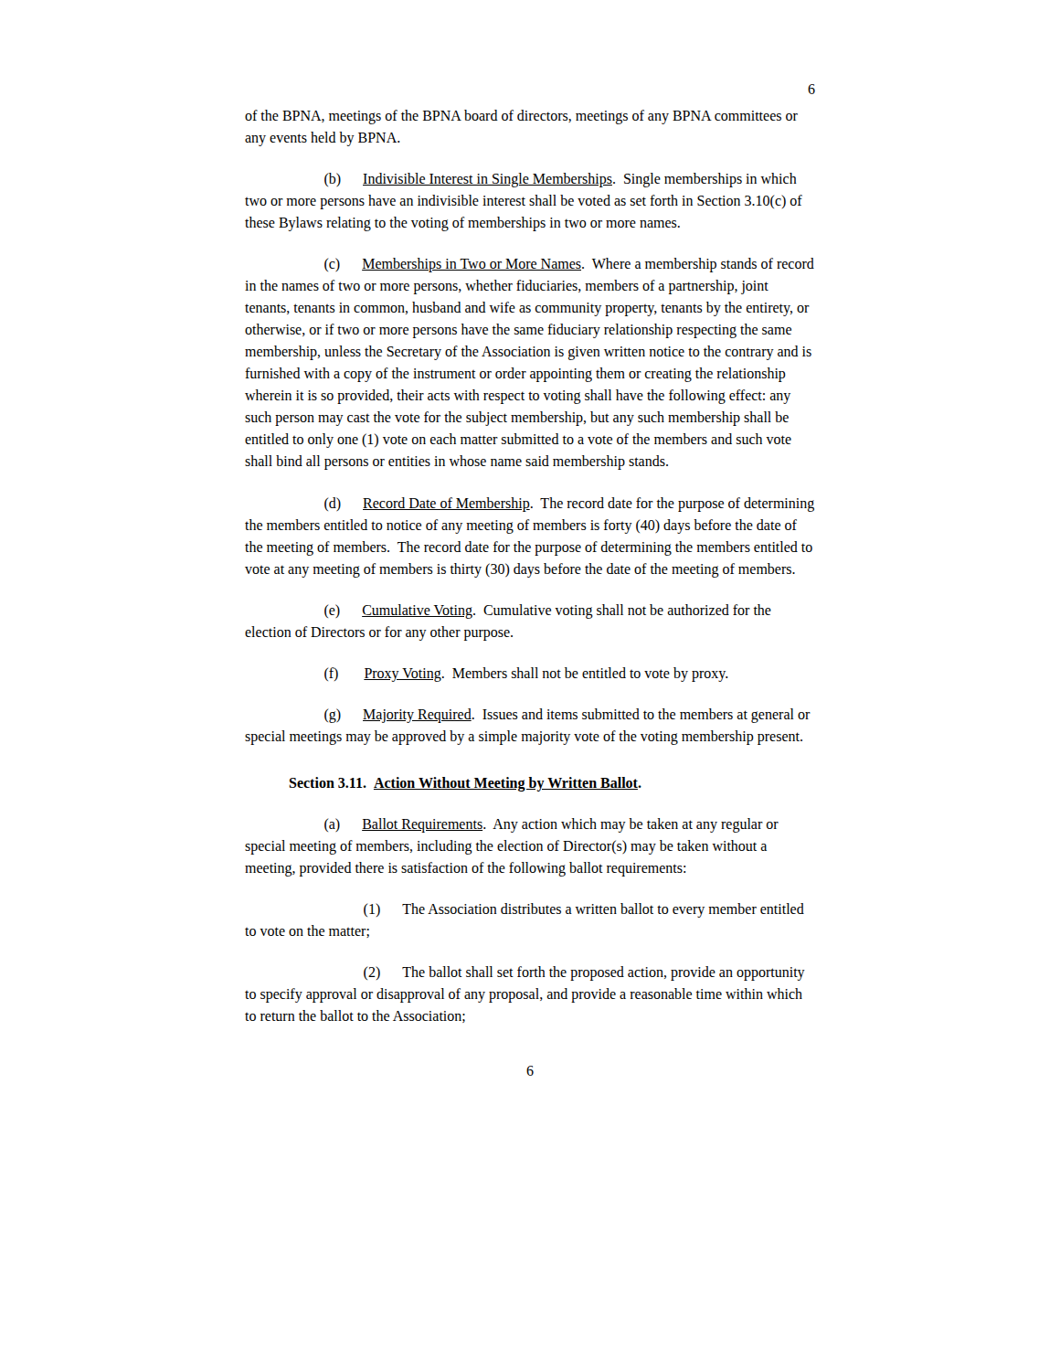6
of the BPNA, meetings of the BPNA board of directors, meetings of any BPNA committees or any events held by BPNA.
(b) Indivisible Interest in Single Memberships. Single memberships in which two or more persons have an indivisible interest shall be voted as set forth in Section 3.10(c) of these Bylaws relating to the voting of memberships in two or more names.
(c) Memberships in Two or More Names. Where a membership stands of record in the names of two or more persons, whether fiduciaries, members of a partnership, joint tenants, tenants in common, husband and wife as community property, tenants by the entirety, or otherwise, or if two or more persons have the same fiduciary relationship respecting the same membership, unless the Secretary of the Association is given written notice to the contrary and is furnished with a copy of the instrument or order appointing them or creating the relationship wherein it is so provided, their acts with respect to voting shall have the following effect: any such person may cast the vote for the subject membership, but any such membership shall be entitled to only one (1) vote on each matter submitted to a vote of the members and such vote shall bind all persons or entities in whose name said membership stands.
(d) Record Date of Membership. The record date for the purpose of determining the members entitled to notice of any meeting of members is forty (40) days before the date of the meeting of members. The record date for the purpose of determining the members entitled to vote at any meeting of members is thirty (30) days before the date of the meeting of members.
(e) Cumulative Voting. Cumulative voting shall not be authorized for the election of Directors or for any other purpose.
(f) Proxy Voting. Members shall not be entitled to vote by proxy.
(g) Majority Required. Issues and items submitted to the members at general or special meetings may be approved by a simple majority vote of the voting membership present.
Section 3.11. Action Without Meeting by Written Ballot.
(a) Ballot Requirements. Any action which may be taken at any regular or special meeting of members, including the election of Director(s) may be taken without a meeting, provided there is satisfaction of the following ballot requirements:
(1) The Association distributes a written ballot to every member entitled to vote on the matter;
(2) The ballot shall set forth the proposed action, provide an opportunity to specify approval or disapproval of any proposal, and provide a reasonable time within which to return the ballot to the Association;
6